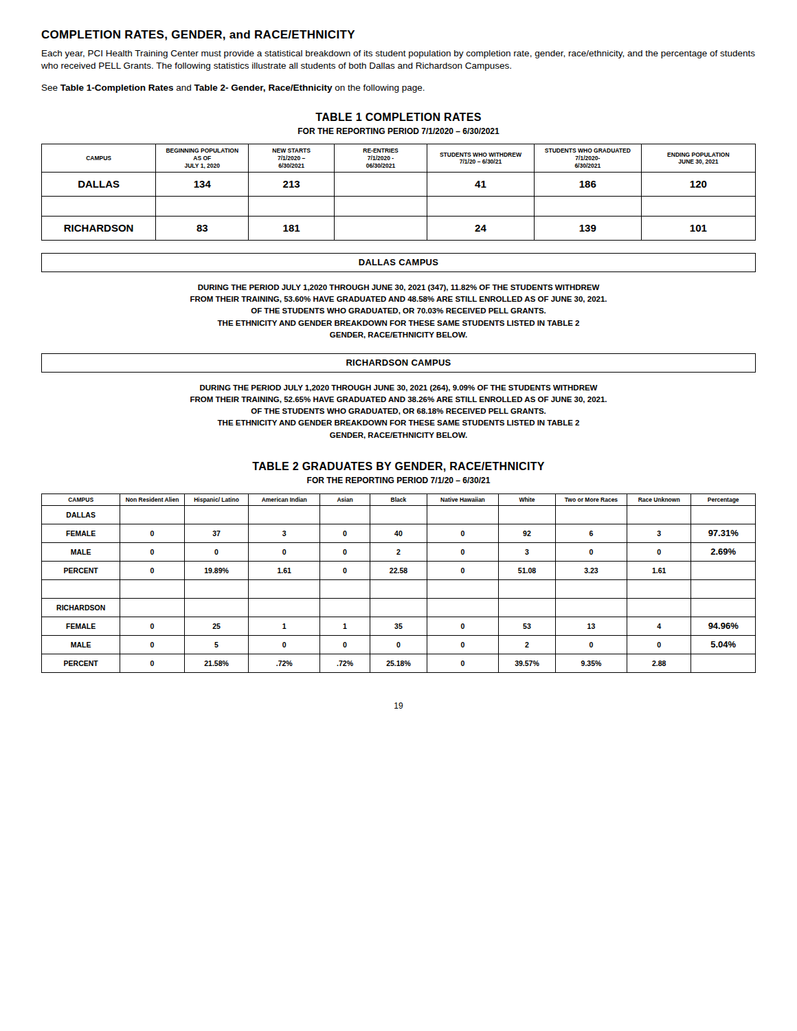COMPLETION RATES, GENDER, and RACE/ETHNICITY
Each year, PCI Health Training Center must provide a statistical breakdown of its student population by completion rate, gender, race/ethnicity, and the percentage of students who received PELL Grants. The following statistics illustrate all students of both Dallas and Richardson Campuses.
See Table 1-Completion Rates and Table 2- Gender, Race/Ethnicity on the following page.
TABLE 1 COMPLETION RATES
FOR THE REPORTING PERIOD 7/1/2020 – 6/30/2021
| CAMPUS | BEGINNING POPULATION AS OF JULY 1, 2020 | NEW STARTS 7/1/2020 – 6/30/2021 | RE-ENTRIES 7/1/2020 - 06/30/2021 | STUDENTS WHO WITHDREW 7/1/20 – 6/30/21 | STUDENTS WHO GRADUATED 7/1/2020- 6/30/2021 | ENDING POPULATION JUNE 30, 2021 |
| --- | --- | --- | --- | --- | --- | --- |
| DALLAS | 134 | 213 | | 41 | 186 | 120 |
| RICHARDSON | 83 | 181 | | 24 | 139 | 101 |
DALLAS CAMPUS
DURING THE PERIOD JULY 1,2020 THROUGH JUNE 30, 2021 (347), 11.82% OF THE STUDENTS WITHDREW
FROM THEIR TRAINING, 53.60% HAVE GRADUATED AND 48.58% ARE STILL ENROLLED AS OF JUNE 30, 2021.
OF THE STUDENTS WHO GRADUATED, OR 70.03% RECEIVED PELL GRANTS.
THE ETHNICITY AND GENDER BREAKDOWN FOR THESE SAME STUDENTS LISTED IN TABLE 2
GENDER, RACE/ETHNICITY BELOW.
RICHARDSON CAMPUS
DURING THE PERIOD JULY 1,2020 THROUGH JUNE 30, 2021 (264), 9.09% OF THE STUDENTS WITHDREW
FROM THEIR TRAINING, 52.65% HAVE GRADUATED AND 38.26% ARE STILL ENROLLED AS OF JUNE 30, 2021.
OF THE STUDENTS WHO GRADUATED, OR 68.18% RECEIVED PELL GRANTS.
THE ETHNICITY AND GENDER BREAKDOWN FOR THESE SAME STUDENTS LISTED IN TABLE 2
GENDER, RACE/ETHNICITY BELOW.
TABLE 2 GRADUATES BY GENDER, RACE/ETHNICITY
FOR THE REPORTING PERIOD 7/1/20 – 6/30/21
| CAMPUS | Non Resident Alien | Hispanic/ Latino | American Indian | Asian | Black | Native Hawaiian | White | Two or More Races | Race Unknown | Percentage |
| --- | --- | --- | --- | --- | --- | --- | --- | --- | --- | --- |
| DALLAS | | | | | | | | | | |
| FEMALE | 0 | 37 | 3 | 0 | 40 | 0 | 92 | 6 | 3 | 97.31% |
| MALE | 0 | 0 | 0 | 0 | 2 | 0 | 3 | 0 | 0 | 2.69% |
| PERCENT | 0 | 19.89% | 1.61 | 0 | 22.58 | 0 | 51.08 | 3.23 | 1.61 | |
| RICHARDSON | | | | | | | | | | |
| FEMALE | 0 | 25 | 1 | 1 | 35 | 0 | 53 | 13 | 4 | 94.96% |
| MALE | 0 | 5 | 0 | 0 | 0 | 0 | 2 | 0 | 0 | 5.04% |
| PERCENT | 0 | 21.58% | .72% | .72% | 25.18% | 0 | 39.57% | 9.35% | 2.88 | |
19